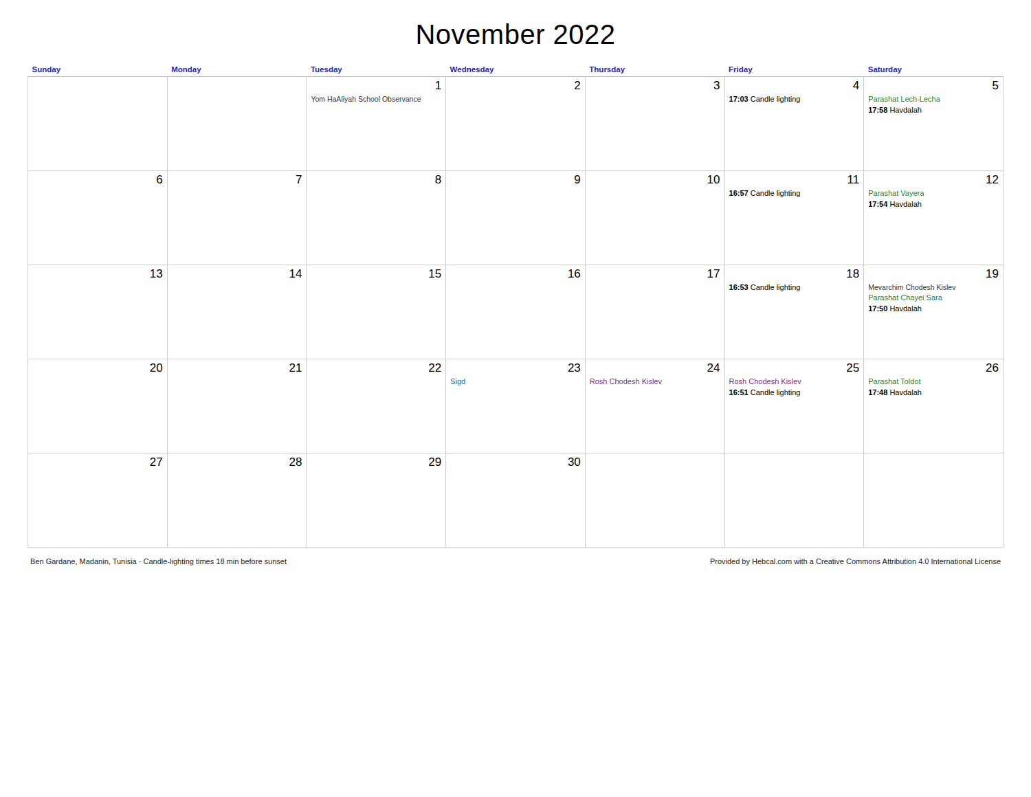November 2022
| Sunday | Monday | Tuesday | Wednesday | Thursday | Friday | Saturday |
| --- | --- | --- | --- | --- | --- | --- |
| | | 1 Yom HaAliyah School Observance | 2 | 3 | 4 17:03 Candle lighting | 5 Parashat Lech-Lecha 17:58 Havdalah |
| 6 | 7 | 8 | 9 | 10 | 11 16:57 Candle lighting | 12 Parashat Vayera 17:54 Havdalah |
| 13 | 14 | 15 | 16 | 17 | 18 16:53 Candle lighting | 19 Mevarchim Chodesh Kislev Parashat Chayei Sara 17:50 Havdalah |
| 20 | 21 | 22 | 23 Sigd | 24 Rosh Chodesh Kislev | 25 Rosh Chodesh Kislev 16:51 Candle lighting | 26 Parashat Toldot 17:48 Havdalah |
| 27 | 28 | 29 | 30 | | | |
Ben Gardane, Madanin, Tunisia · Candle-lighting times 18 min before sunset
Provided by Hebcal.com with a Creative Commons Attribution 4.0 International License